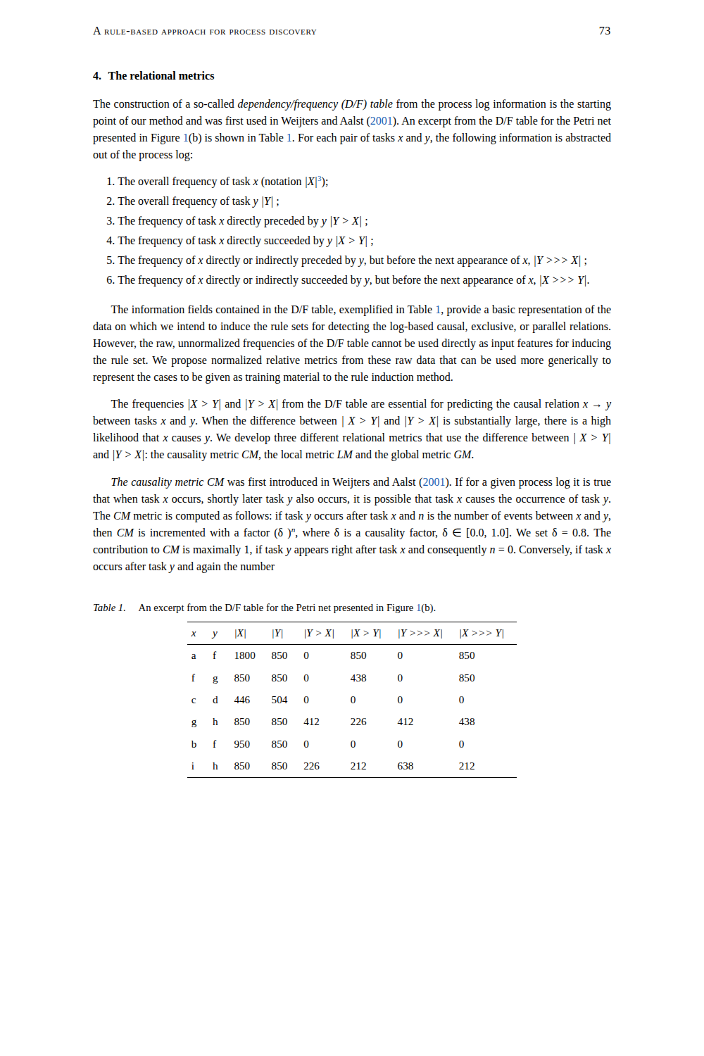A rule-based approach for process discovery 73
4. The relational metrics
The construction of a so-called dependency/frequency (D/F) table from the process log information is the starting point of our method and was first used in Weijters and Aalst (2001). An excerpt from the D/F table for the Petri net presented in Figure 1(b) is shown in Table 1. For each pair of tasks x and y, the following information is abstracted out of the process log:
The overall frequency of task x (notation |X|3);
The overall frequency of task y |Y| ;
The frequency of task x directly preceded by y |Y > X| ;
The frequency of task x directly succeeded by y |X > Y| ;
The frequency of x directly or indirectly preceded by y, but before the next appearance of x, |Y >>> X| ;
The frequency of x directly or indirectly succeeded by y, but before the next appearance of x, |X >>> Y|.
The information fields contained in the D/F table, exemplified in Table 1, provide a basic representation of the data on which we intend to induce the rule sets for detecting the log-based causal, exclusive, or parallel relations. However, the raw, unnormalized frequencies of the D/F table cannot be used directly as input features for inducing the rule set. We propose normalized relative metrics from these raw data that can be used more generically to represent the cases to be given as training material to the rule induction method.
The frequencies |X > Y| and |Y > X| from the D/F table are essential for predicting the causal relation x → y between tasks x and y. When the difference between | X > Y| and |Y > X| is substantially large, there is a high likelihood that x causes y. We develop three different relational metrics that use the difference between | X > Y| and |Y > X|: the causality metric CM, the local metric LM and the global metric GM.
The causality metric CM was first introduced in Weijters and Aalst (2001). If for a given process log it is true that when task x occurs, shortly later task y also occurs, it is possible that task x causes the occurrence of task y. The CM metric is computed as follows: if task y occurs after task x and n is the number of events between x and y, then CM is incremented with a factor (δ )n, where δ is a causality factor, δ ∈ [0.0, 1.0]. We set δ = 0.8. The contribution to CM is maximally 1, if task y appears right after task x and consequently n = 0. Conversely, if task x occurs after task y and again the number
Table 1. An excerpt from the D/F table for the Petri net presented in Figure 1(b).
| x | y | /X/ | /Y/ | /Y > X/ | /X > Y/ | /Y >>> X/ | /X >>> Y/ |
| --- | --- | --- | --- | --- | --- | --- | --- |
| a | f | 1800 | 850 | 0 | 850 | 0 | 850 |
| f | g | 850 | 850 | 0 | 438 | 0 | 850 |
| c | d | 446 | 504 | 0 | 0 | 0 | 0 |
| g | h | 850 | 850 | 412 | 226 | 412 | 438 |
| b | f | 950 | 850 | 0 | 0 | 0 | 0 |
| i | h | 850 | 850 | 226 | 212 | 638 | 212 |